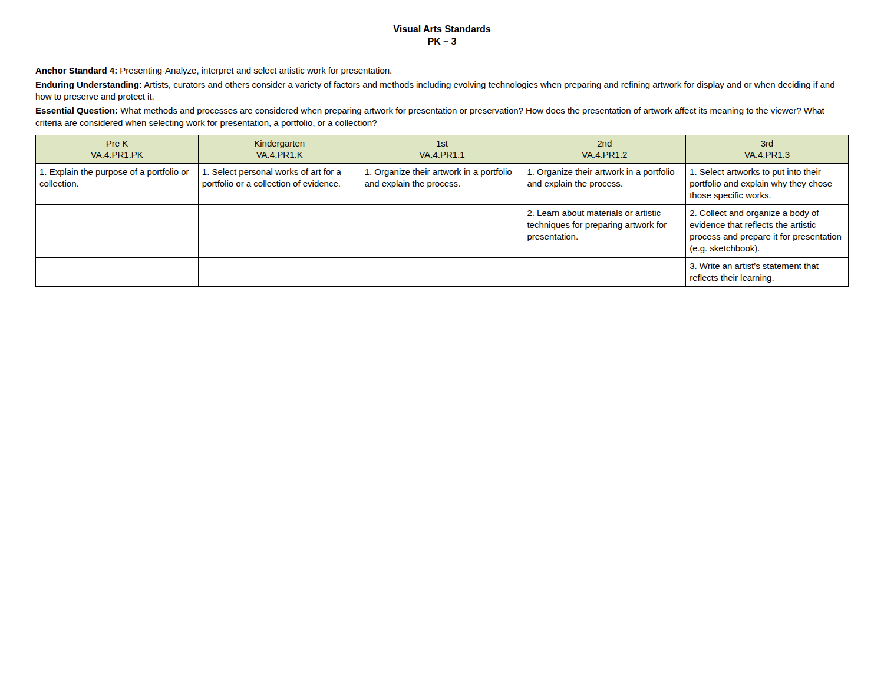Visual Arts Standards
PK – 3
Anchor Standard 4: Presenting-Analyze, interpret and select artistic work for presentation.
Enduring Understanding: Artists, curators and others consider a variety of factors and methods including evolving technologies when preparing and refining artwork for display and or when deciding if and how to preserve and protect it.
Essential Question: What methods and processes are considered when preparing artwork for presentation or preservation? How does the presentation of artwork affect its meaning to the viewer? What criteria are considered when selecting work for presentation, a portfolio, or a collection?
| Pre K VA.4.PR1.PK | Kindergarten VA.4.PR1.K | 1st VA.4.PR1.1 | 2nd VA.4.PR1.2 | 3rd VA.4.PR1.3 |
| --- | --- | --- | --- | --- |
| 1. Explain the purpose of a portfolio or collection. | 1. Select personal works of art for a portfolio or a collection of evidence. | 1. Organize their artwork in a portfolio and explain the process. | 1. Organize their artwork in a portfolio and explain the process. | 1. Select artworks to put into their portfolio and explain why they chose those specific works. |
| | | | 2. Learn about materials or artistic techniques for preparing artwork for presentation. | 2. Collect and organize a body of evidence that reflects the artistic process and prepare it for presentation (e.g. sketchbook). |
| | | | | 3. Write an artist’s statement that reflects their learning. |